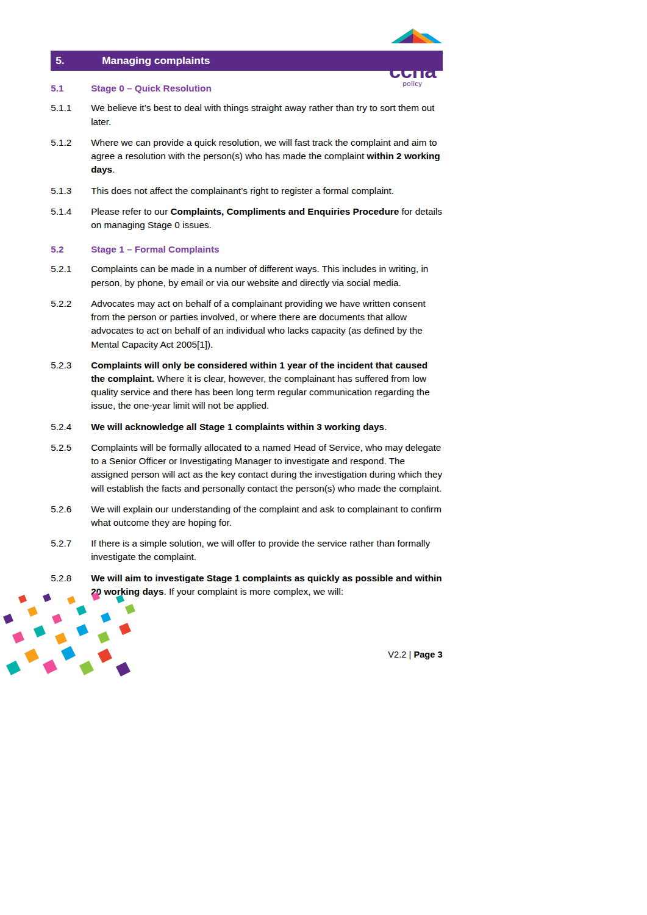ccha
policy
5. Managing complaints
5.1 Stage 0 – Quick Resolution
5.1.1 We believe it’s best to deal with things straight away rather than try to sort them out later.
5.1.2 Where we can provide a quick resolution, we will fast track the complaint and aim to agree a resolution with the person(s) who has made the complaint within 2 working days.
5.1.3 This does not affect the complainant’s right to register a formal complaint.
5.1.4 Please refer to our Complaints, Compliments and Enquiries Procedure for details on managing Stage 0 issues.
5.2 Stage 1 – Formal Complaints
5.2.1 Complaints can be made in a number of different ways. This includes in writing, in person, by phone, by email or via our website and directly via social media.
5.2.2 Advocates may act on behalf of a complainant providing we have written consent from the person or parties involved, or where there are documents that allow advocates to act on behalf of an individual who lacks capacity (as defined by the Mental Capacity Act 2005[1]).
5.2.3 Complaints will only be considered within 1 year of the incident that caused the complaint. Where it is clear, however, the complainant has suffered from low quality service and there has been long term regular communication regarding the issue, the one-year limit will not be applied.
5.2.4 We will acknowledge all Stage 1 complaints within 3 working days.
5.2.5 Complaints will be formally allocated to a named Head of Service, who may delegate to a Senior Officer or Investigating Manager to investigate and respond. The assigned person will act as the key contact during the investigation during which they will establish the facts and personally contact the person(s) who made the complaint.
5.2.6 We will explain our understanding of the complaint and ask to complainant to confirm what outcome they are hoping for.
5.2.7 If there is a simple solution, we will offer to provide the service rather than formally investigate the complaint.
5.2.8 We will aim to investigate Stage 1 complaints as quickly as possible and within 20 working days. If your complaint is more complex, we will:
V2.2 | Page 3